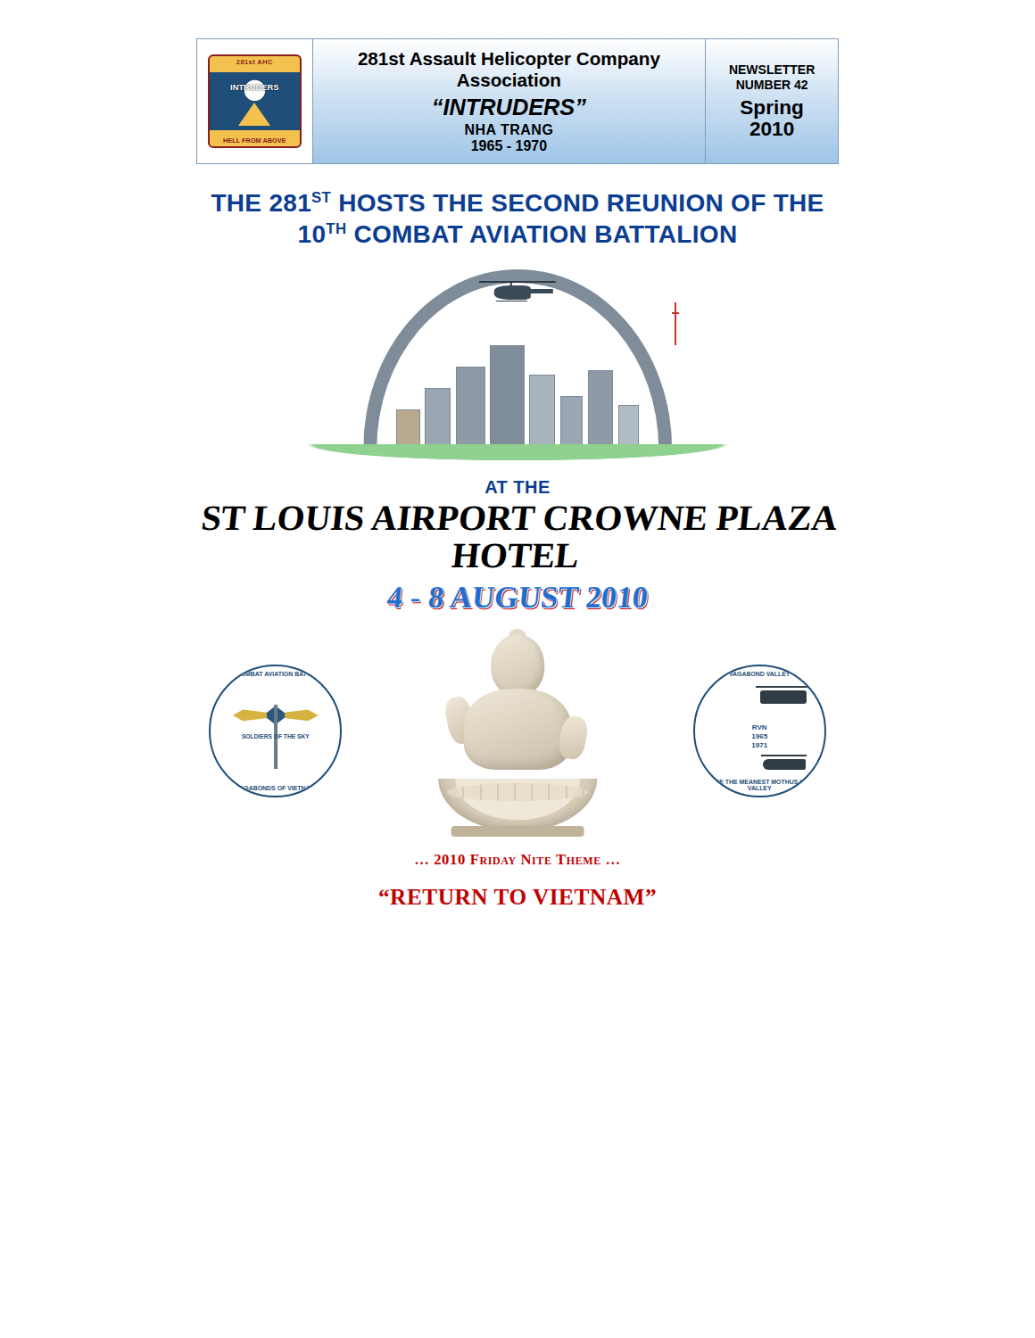281st AHC INTRUDERS HELL FROM ABOVE
281st Assault Helicopter Company Association
“INTRUDERS”
NHA TRANG
1965 - 1970
NEWSLETTER
NUMBER 42
Spring
2010
THE 281ST HOSTS THE SECOND REUNION OF THE
10TH COMBAT AVIATION BATTALION
AT THE
ST LOUIS AIRPORT CROWNE PLAZA HOTEL
4 - 8 AUGUST 2010
10th COMBAT AVIATION BATTALION VAGABONDS OF VIETNAM
SOLDIERS OF THE SKY
VAGABOND VALLEY WE ARE THE MEANEST MOTHUS IN THE VALLEY
RVN
1965
1971
… 2010 Friday Nite Theme …
“RETURN TO VIETNAM”